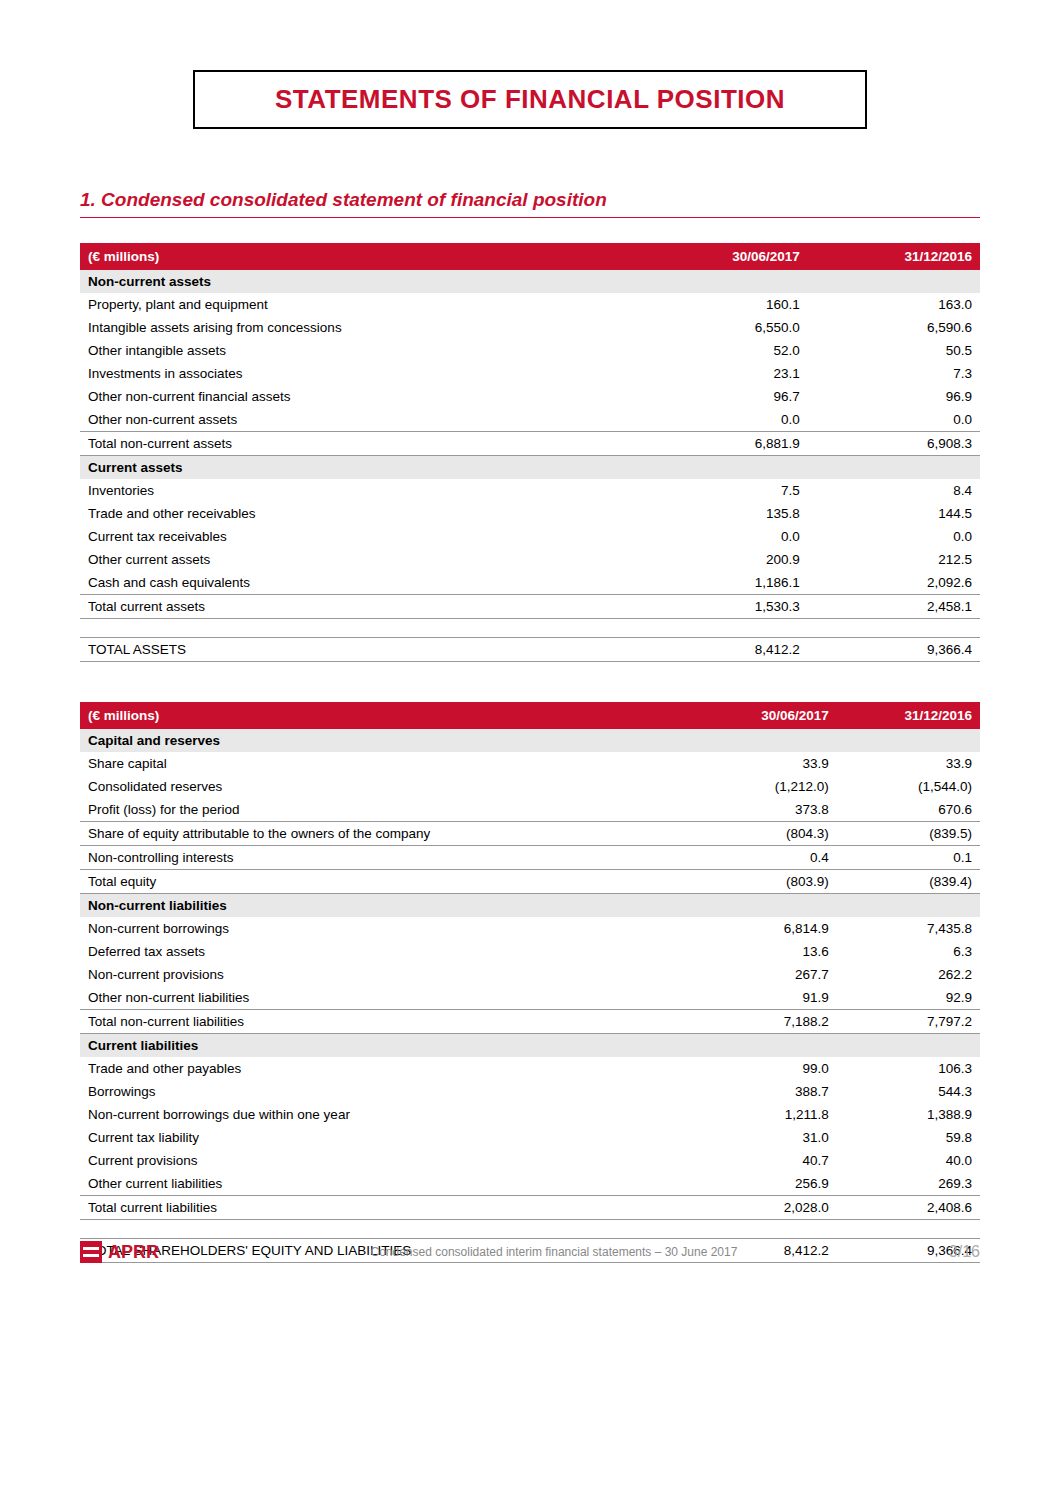STATEMENTS OF FINANCIAL POSITION
1. Condensed consolidated statement of financial position
| (€ millions) | 30/06/2017 | 31/12/2016 |
| --- | --- | --- |
| Non-current assets | | |
| Property, plant and equipment | 160.1 | 163.0 |
| Intangible assets arising from concessions | 6,550.0 | 6,590.6 |
| Other intangible assets | 52.0 | 50.5 |
| Investments in associates | 23.1 | 7.3 |
| Other non-current financial assets | 96.7 | 96.9 |
| Other non-current assets | 0.0 | 0.0 |
| Total non-current assets | 6,881.9 | 6,908.3 |
| Current assets | | |
| Inventories | 7.5 | 8.4 |
| Trade and other receivables | 135.8 | 144.5 |
| Current tax receivables | 0.0 | 0.0 |
| Other current assets | 200.9 | 212.5 |
| Cash and cash equivalents | 1,186.1 | 2,092.6 |
| Total current assets | 1,530.3 | 2,458.1 |
| TOTAL ASSETS | 8,412.2 | 9,366.4 |
| (€ millions) | 30/06/2017 | 31/12/2016 |
| --- | --- | --- |
| Capital and reserves | | |
| Share capital | 33.9 | 33.9 |
| Consolidated reserves | (1,212.0) | (1,544.0) |
| Profit (loss) for the period | 373.8 | 670.6 |
| Share of equity attributable to the owners of the company | (804.3) | (839.5) |
| Non-controlling interests | 0.4 | 0.1 |
| Total equity | (803.9) | (839.4) |
| Non-current liabilities | | |
| Non-current borrowings | 6,814.9 | 7,435.8 |
| Deferred tax assets | 13.6 | 6.3 |
| Non-current provisions | 267.7 | 262.2 |
| Other non-current liabilities | 91.9 | 92.9 |
| Total non-current liabilities | 7,188.2 | 7,797.2 |
| Current liabilities | | |
| Trade and other payables | 99.0 | 106.3 |
| Borrowings | 388.7 | 544.3 |
| Non-current borrowings due within one year | 1,211.8 | 1,388.9 |
| Current tax liability | 31.0 | 59.8 |
| Current provisions | 40.7 | 40.0 |
| Other current liabilities | 256.9 | 269.3 |
| Total current liabilities | 2,028.0 | 2,408.6 |
| TOTAL SHAREHOLDERS' EQUITY AND LIABILITIES | 8,412.2 | 9,366.4 |
APRR
Condensed consolidated interim financial statements – 30 June 2017
3/16